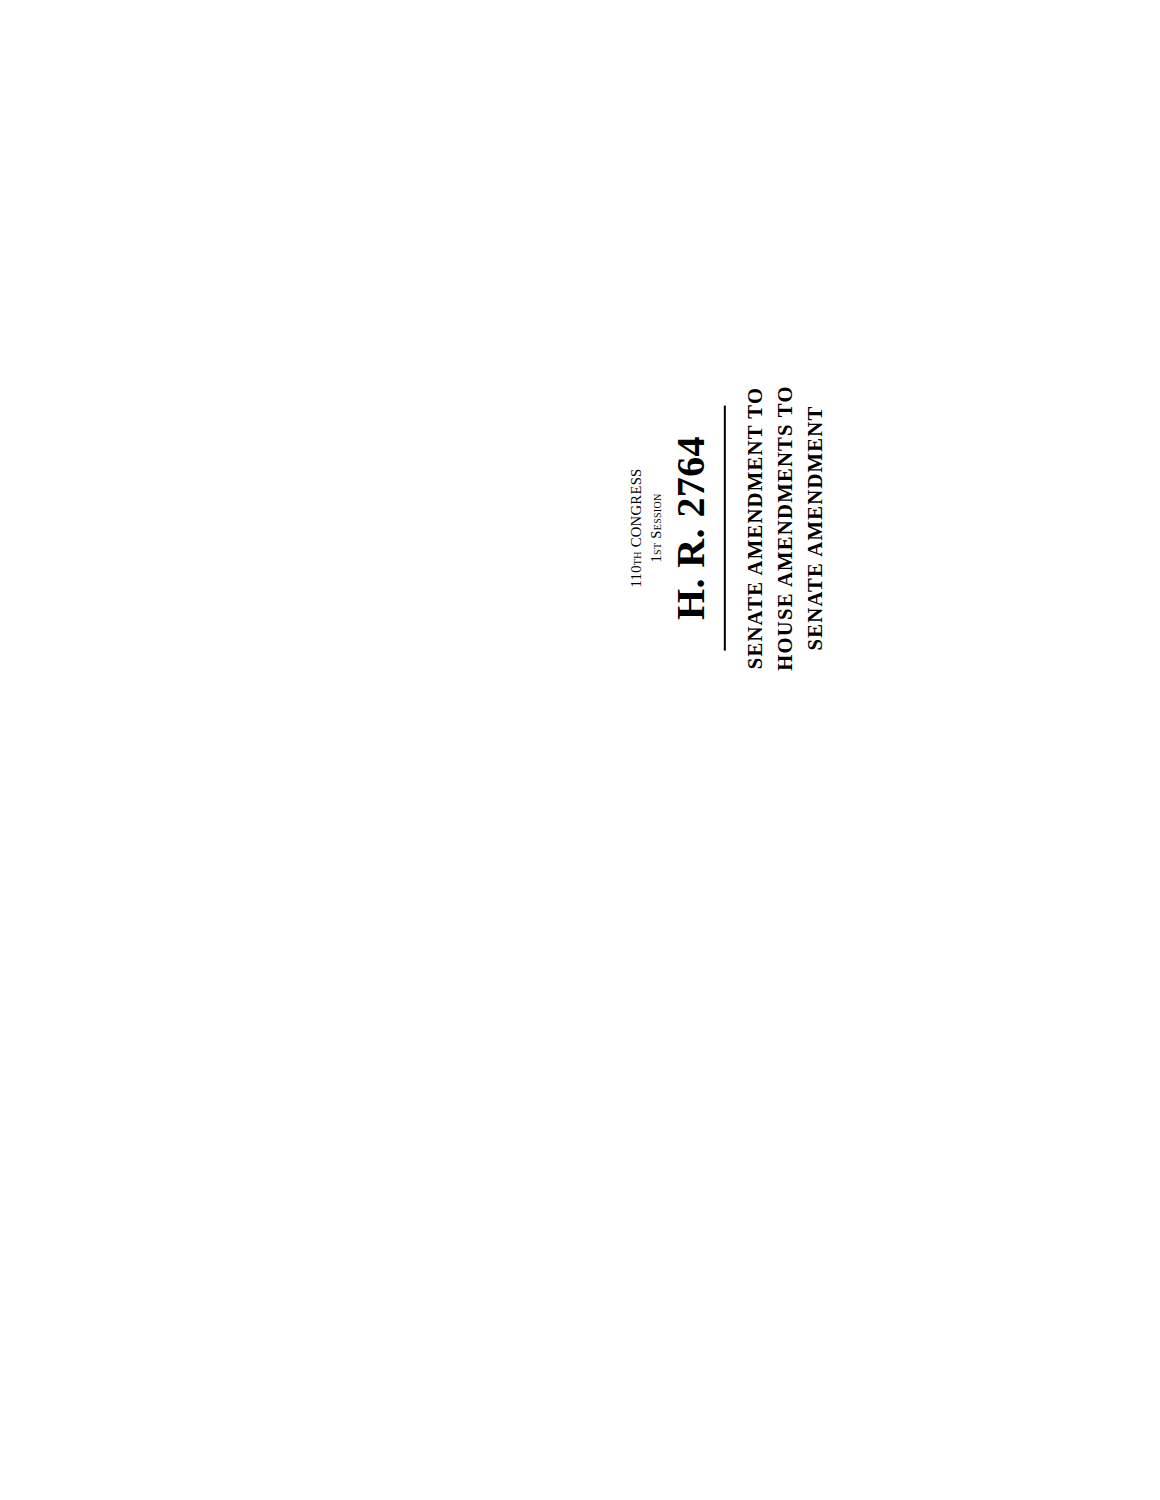110th CONGRESS
1st Session
H. R. 2764
Senate Amendment to House Amendments to Senate Amendment